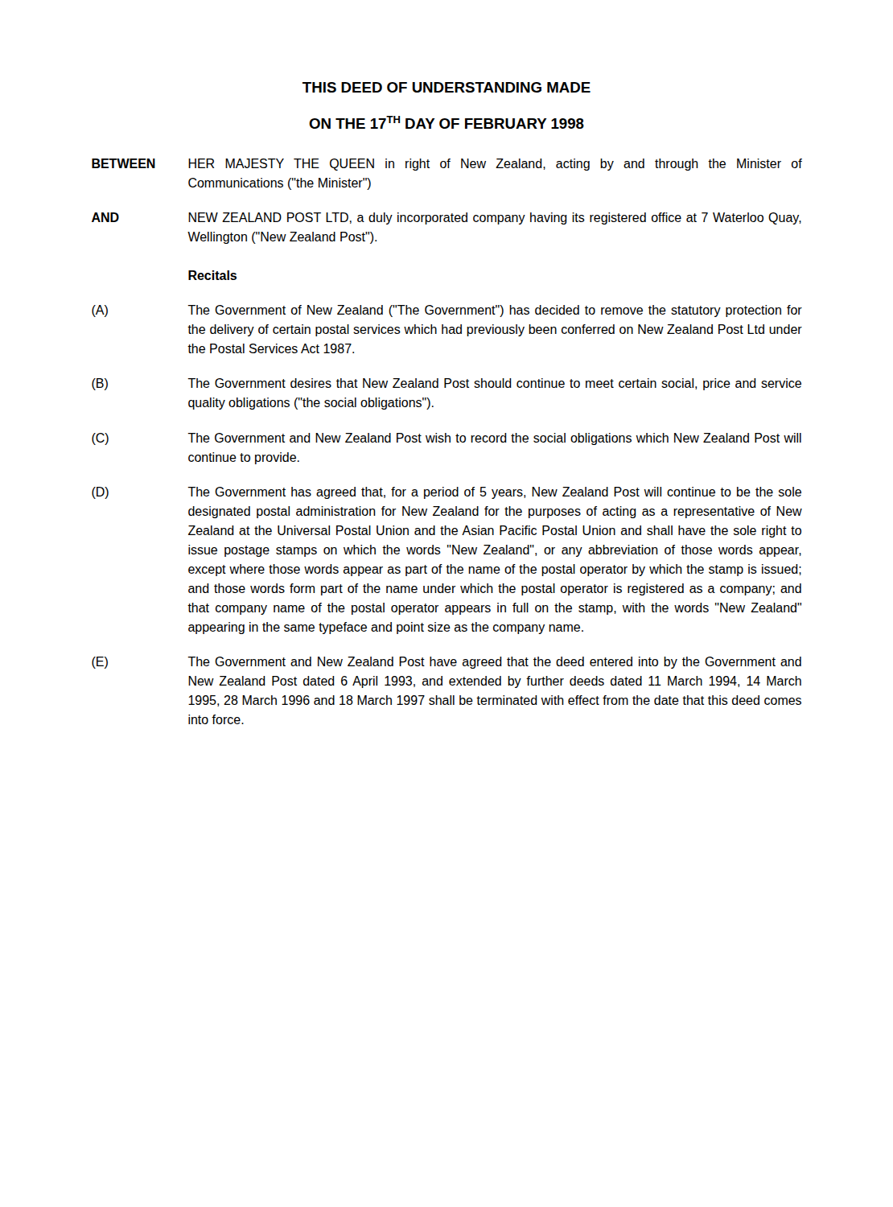THIS DEED OF UNDERSTANDING MADE ON THE 17TH DAY OF FEBRUARY 1998
BETWEEN
HER MAJESTY THE QUEEN in right of New Zealand, acting by and through the Minister of Communications ("the Minister")
AND
NEW ZEALAND POST LTD, a duly incorporated company having its registered office at 7 Waterloo Quay, Wellington ("New Zealand Post").
Recitals
(A)
The Government of New Zealand ("The Government") has decided to remove the statutory protection for the delivery of certain postal services which had previously been conferred on New Zealand Post Ltd under the Postal Services Act 1987.
(B)
The Government desires that New Zealand Post should continue to meet certain social, price and service quality obligations ("the social obligations").
(C)
The Government and New Zealand Post wish to record the social obligations which New Zealand Post will continue to provide.
(D)
The Government has agreed that, for a period of 5 years, New Zealand Post will continue to be the sole designated postal administration for New Zealand for the purposes of acting as a representative of New Zealand at the Universal Postal Union and the Asian Pacific Postal Union and shall have the sole right to issue postage stamps on which the words "New Zealand", or any abbreviation of those words appear, except where those words appear as part of the name of the postal operator by which the stamp is issued; and those words form part of the name under which the postal operator is registered as a company; and that company name of the postal operator appears in full on the stamp, with the words "New Zealand" appearing in the same typeface and point size as the company name.
(E)
The Government and New Zealand Post have agreed that the deed entered into by the Government and New Zealand Post dated 6 April 1993, and extended by further deeds dated 11 March 1994, 14 March 1995, 28 March 1996 and 18 March 1997 shall be terminated with effect from the date that this deed comes into force.